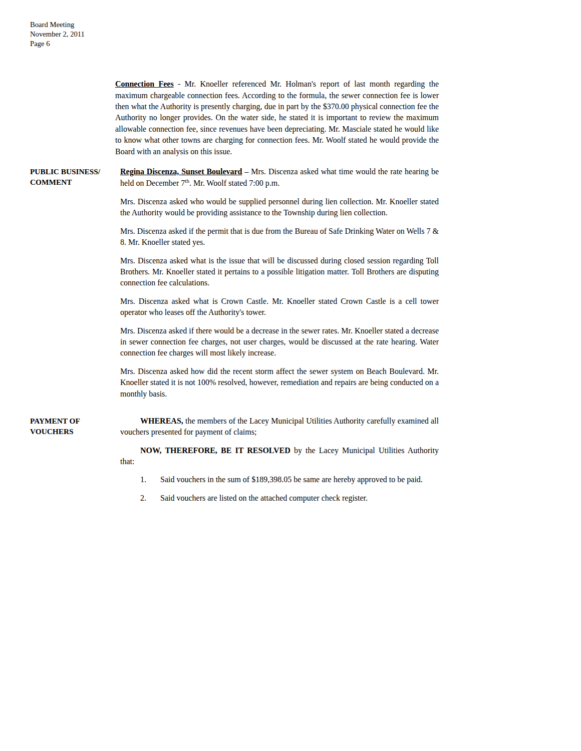Board Meeting
November 2, 2011
Page 6
Connection Fees - Mr. Knoeller referenced Mr. Holman's report of last month regarding the maximum chargeable connection fees. According to the formula, the sewer connection fee is lower then what the Authority is presently charging, due in part by the $370.00 physical connection fee the Authority no longer provides. On the water side, he stated it is important to review the maximum allowable connection fee, since revenues have been depreciating. Mr. Masciale stated he would like to know what other towns are charging for connection fees. Mr. Woolf stated he would provide the Board with an analysis on this issue.
PUBLIC BUSINESS/
COMMENT
Regina Discenza, Sunset Boulevard – Mrs. Discenza asked what time would the rate hearing be held on December 7th. Mr. Woolf stated 7:00 p.m.
Mrs. Discenza asked who would be supplied personnel during lien collection. Mr. Knoeller stated the Authority would be providing assistance to the Township during lien collection.
Mrs. Discenza asked if the permit that is due from the Bureau of Safe Drinking Water on Wells 7 & 8. Mr. Knoeller stated yes.
Mrs. Discenza asked what is the issue that will be discussed during closed session regarding Toll Brothers. Mr. Knoeller stated it pertains to a possible litigation matter. Toll Brothers are disputing connection fee calculations.
Mrs. Discenza asked what is Crown Castle. Mr. Knoeller stated Crown Castle is a cell tower operator who leases off the Authority's tower.
Mrs. Discenza asked if there would be a decrease in the sewer rates. Mr. Knoeller stated a decrease in sewer connection fee charges, not user charges, would be discussed at the rate hearing. Water connection fee charges will most likely increase.
Mrs. Discenza asked how did the recent storm affect the sewer system on Beach Boulevard. Mr. Knoeller stated it is not 100% resolved, however, remediation and repairs are being conducted on a monthly basis.
PAYMENT OF
VOUCHERS
WHEREAS, the members of the Lacey Municipal Utilities Authority carefully examined all vouchers presented for payment of claims;
NOW, THEREFORE, BE IT RESOLVED by the Lacey Municipal Utilities Authority that:
1.
Said vouchers in the sum of $189,398.05 be same are hereby approved to be paid.
2.
Said vouchers are listed on the attached computer check register.